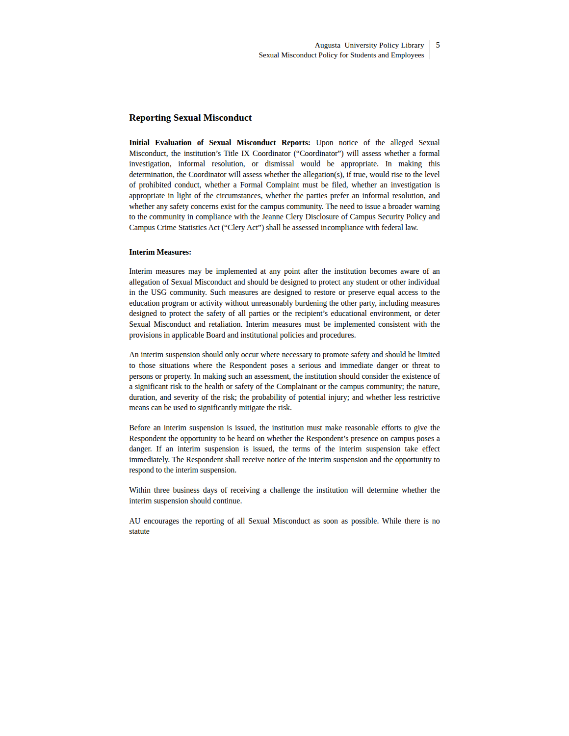Augusta University Policy Library
Sexual Misconduct Policy for Students and Employees
5
Reporting Sexual Misconduct
Initial Evaluation of Sexual Misconduct Reports: Upon notice of the alleged Sexual Misconduct, the institution’s Title IX Coordinator (“Coordinator”) will assess whether a formal investigation, informal resolution, or dismissal would be appropriate. In making this determination, the Coordinator will assess whether the allegation(s), if true, would rise to the level of prohibited conduct, whether a Formal Complaint must be filed, whether an investigation is appropriate in light of the circumstances, whether the parties prefer an informal resolution, and whether any safety concerns exist for the campus community. The need to issue a broader warning to the community in compliance with the Jeanne Clery Disclosure of Campus Security Policy and Campus Crime Statistics Act (“Clery Act”) shall be assessed in compliance with federal law.
Interim Measures:
Interim measures may be implemented at any point after the institution becomes aware of an allegation of Sexual Misconduct and should be designed to protect any student or other individual in the USG community. Such measures are designed to restore or preserve equal access to the education program or activity without unreasonably burdening the other party, including measures designed to protect the safety of all parties or the recipient’s educational environment, or deter Sexual Misconduct and retaliation. Interim measures must be implemented consistent with the provisions in applicable Board and institutional policies and procedures.
An interim suspension should only occur where necessary to promote safety and should be limited to those situations where the Respondent poses a serious and immediate danger or threat to persons or property. In making such an assessment, the institution should consider the existence of a significant risk to the health or safety of the Complainant or the campus community; the nature, duration, and severity of the risk; the probability of potential injury; and whether less restrictive means can be used to significantly mitigate the risk.
Before an interim suspension is issued, the institution must make reasonable efforts to give the Respondent the opportunity to be heard on whether the Respondent’s presence on campus poses a danger. If an interim suspension is issued, the terms of the interim suspension take effect immediately. The Respondent shall receive notice of the interim suspension and the opportunity to respond to the interim suspension.
Within three business days of receiving a challenge the institution will determine whether the interim suspension should continue.
AU encourages the reporting of all Sexual Misconduct as soon as possible. While there is no statute